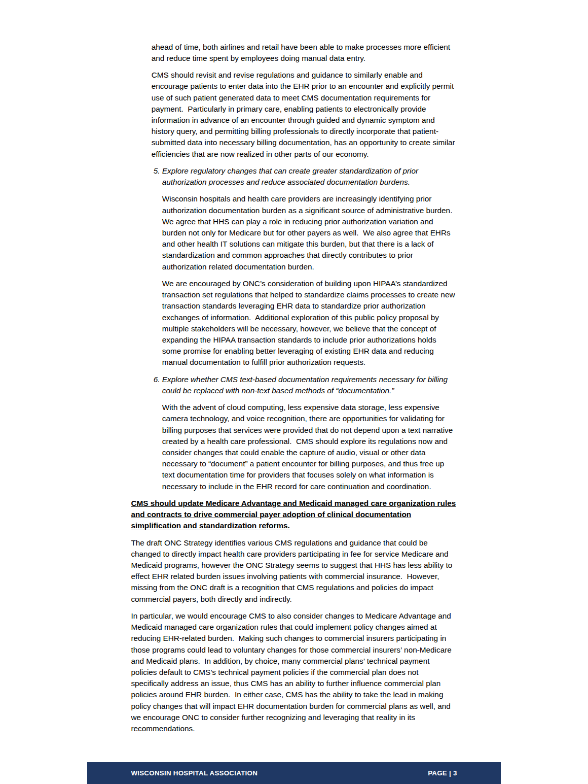ahead of time, both airlines and retail have been able to make processes more efficient and reduce time spent by employees doing manual data entry.
CMS should revisit and revise regulations and guidance to similarly enable and encourage patients to enter data into the EHR prior to an encounter and explicitly permit use of such patient generated data to meet CMS documentation requirements for payment. Particularly in primary care, enabling patients to electronically provide information in advance of an encounter through guided and dynamic symptom and history query, and permitting billing professionals to directly incorporate that patient-submitted data into necessary billing documentation, has an opportunity to create similar efficiencies that are now realized in other parts of our economy.
Explore regulatory changes that can create greater standardization of prior authorization processes and reduce associated documentation burdens.
Wisconsin hospitals and health care providers are increasingly identifying prior authorization documentation burden as a significant source of administrative burden. We agree that HHS can play a role in reducing prior authorization variation and burden not only for Medicare but for other payers as well. We also agree that EHRs and other health IT solutions can mitigate this burden, but that there is a lack of standardization and common approaches that directly contributes to prior authorization related documentation burden.
We are encouraged by ONC’s consideration of building upon HIPAA’s standardized transaction set regulations that helped to standardize claims processes to create new transaction standards leveraging EHR data to standardize prior authorization exchanges of information. Additional exploration of this public policy proposal by multiple stakeholders will be necessary, however, we believe that the concept of expanding the HIPAA transaction standards to include prior authorizations holds some promise for enabling better leveraging of existing EHR data and reducing manual documentation to fulfill prior authorization requests.
Explore whether CMS text-based documentation requirements necessary for billing could be replaced with non-text based methods of “documentation.”
With the advent of cloud computing, less expensive data storage, less expensive camera technology, and voice recognition, there are opportunities for validating for billing purposes that services were provided that do not depend upon a text narrative created by a health care professional. CMS should explore its regulations now and consider changes that could enable the capture of audio, visual or other data necessary to “document” a patient encounter for billing purposes, and thus free up text documentation time for providers that focuses solely on what information is necessary to include in the EHR record for care continuation and coordination.
CMS should update Medicare Advantage and Medicaid managed care organization rules and contracts to drive commercial payer adoption of clinical documentation simplification and standardization reforms.
The draft ONC Strategy identifies various CMS regulations and guidance that could be changed to directly impact health care providers participating in fee for service Medicare and Medicaid programs, however the ONC Strategy seems to suggest that HHS has less ability to effect EHR related burden issues involving patients with commercial insurance. However, missing from the ONC draft is a recognition that CMS regulations and policies do impact commercial payers, both directly and indirectly.
In particular, we would encourage CMS to also consider changes to Medicare Advantage and Medicaid managed care organization rules that could implement policy changes aimed at reducing EHR-related burden. Making such changes to commercial insurers participating in those programs could lead to voluntary changes for those commercial insurers’ non-Medicare and Medicaid plans. In addition, by choice, many commercial plans’ technical payment policies default to CMS’s technical payment policies if the commercial plan does not specifically address an issue, thus CMS has an ability to further influence commercial plan policies around EHR burden. In either case, CMS has the ability to take the lead in making policy changes that will impact EHR documentation burden for commercial plans as well, and we encourage ONC to consider further recognizing and leveraging that reality in its recommendations.
Wisconsin Hospital Association Page | 3